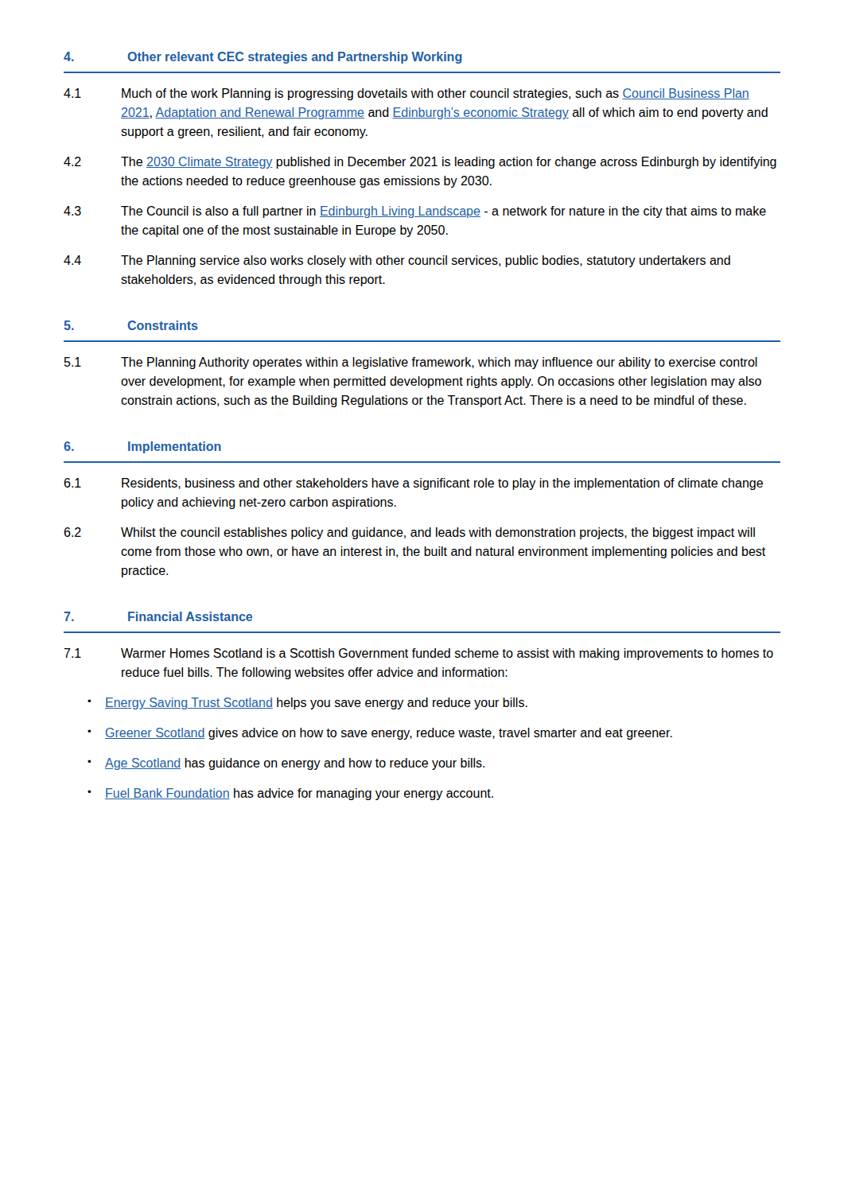4. Other relevant CEC strategies and Partnership Working
4.1
Much of the work Planning is progressing dovetails with other council strategies, such as Council Business Plan 2021, Adaptation and Renewal Programme and Edinburgh’s economic Strategy all of which aim to end poverty and support a green, resilient, and fair economy.
4.2
The 2030 Climate Strategy published in December 2021 is leading action for change across Edinburgh by identifying the actions needed to reduce greenhouse gas emissions by 2030.
4.3
The Council is also a full partner in Edinburgh Living Landscape - a network for nature in the city that aims to make the capital one of the most sustainable in Europe by 2050.
4.4
The Planning service also works closely with other council services, public bodies, statutory undertakers and stakeholders, as evidenced through this report.
5. Constraints
5.1
The Planning Authority operates within a legislative framework, which may influence our ability to exercise control over development, for example when permitted development rights apply. On occasions other legislation may also constrain actions, such as the Building Regulations or the Transport Act. There is a need to be mindful of these.
6. Implementation
6.1
Residents, business and other stakeholders have a significant role to play in the implementation of climate change policy and achieving net-zero carbon aspirations.
6.2
Whilst the council establishes policy and guidance, and leads with demonstration projects, the biggest impact will come from those who own, or have an interest in, the built and natural environment implementing policies and best practice.
7. Financial Assistance
7.1
Warmer Homes Scotland is a Scottish Government funded scheme to assist with making improvements to homes to reduce fuel bills. The following websites offer advice and information:
Energy Saving Trust Scotland helps you save energy and reduce your bills.
Greener Scotland gives advice on how to save energy, reduce waste, travel smarter and eat greener.
Age Scotland has guidance on energy and how to reduce your bills.
Fuel Bank Foundation has advice for managing your energy account.